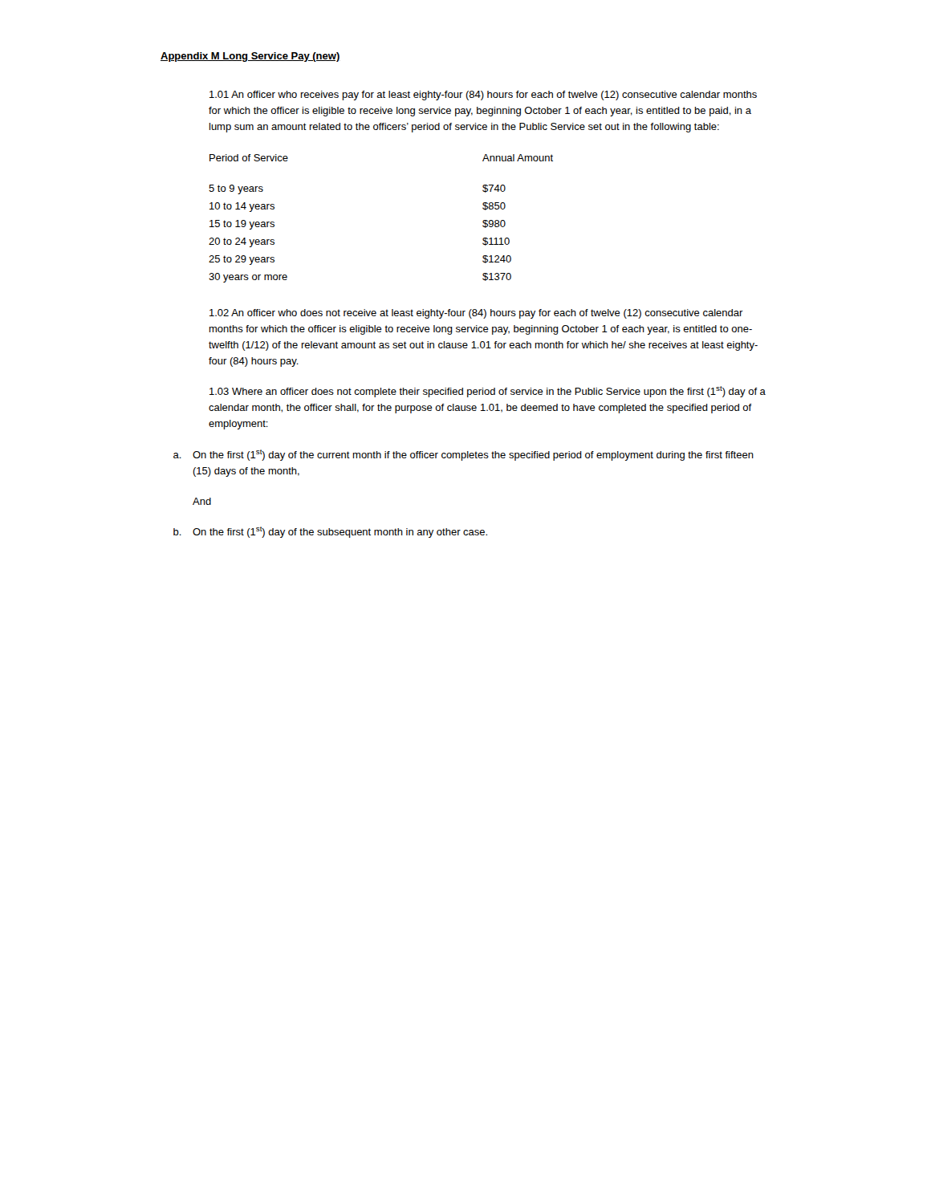Appendix M Long Service Pay (new)
1.01 An officer who receives pay for at least eighty-four (84) hours for each of twelve (12) consecutive calendar months for which the officer is eligible to receive long service pay, beginning October 1 of each year, is entitled to be paid, in a lump sum an amount related to the officers’ period of service in the Public Service set out in the following table:
| Period of Service | Annual Amount |
| --- | --- |
| 5 to 9 years | $740 |
| 10 to 14 years | $850 |
| 15 to 19 years | $980 |
| 20 to 24 years | $1110 |
| 25 to 29 years | $1240 |
| 30 years or more | $1370 |
1.02 An officer who does not receive at least eighty-four (84) hours pay for each of twelve (12) consecutive calendar months for which the officer is eligible to receive long service pay, beginning October 1 of each year, is entitled to one-twelfth (1/12) of the relevant amount as set out in clause 1.01 for each month for which he/ she receives at least eighty-four (84) hours pay.
1.03 Where an officer does not complete their specified period of service in the Public Service upon the first (1st) day of a calendar month, the officer shall, for the purpose of clause 1.01, be deemed to have completed the specified period of employment:
On the first (1st) day of the current month if the officer completes the specified period of employment during the first fifteen (15) days of the month,
And
On the first (1st) day of the subsequent month in any other case.